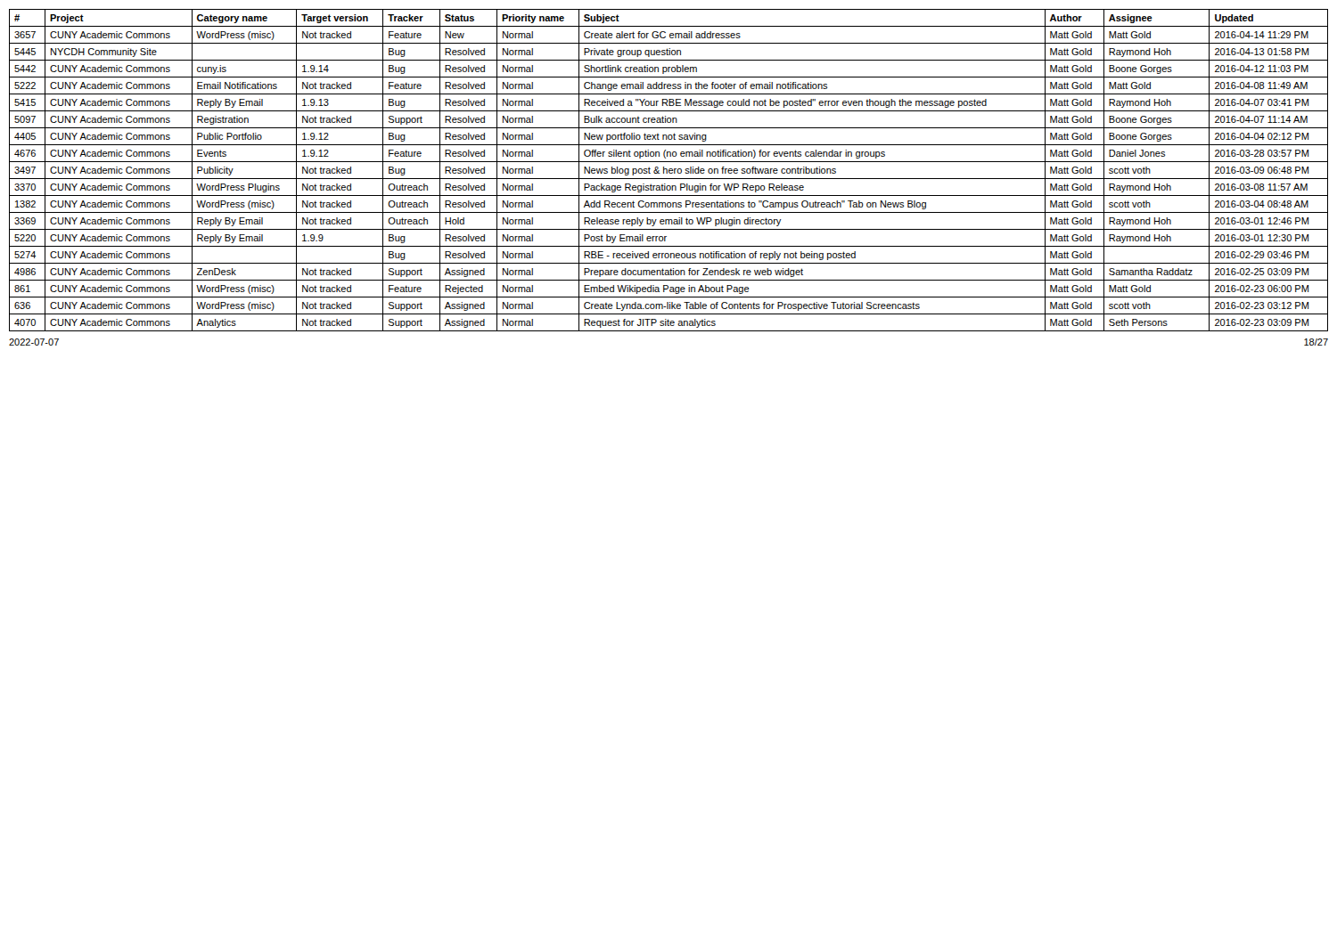| # | Project | Category name | Target version | Tracker | Status | Priority name | Subject | Author | Assignee | Updated |
| --- | --- | --- | --- | --- | --- | --- | --- | --- | --- | --- |
| 3657 | CUNY Academic Commons | WordPress (misc) | Not tracked | Feature | New | Normal | Create alert for GC email addresses | Matt Gold | Matt Gold | 2016-04-14 11:29 PM |
| 5445 | NYCDH Community Site | | | Bug | Resolved | Normal | Private group question | Matt Gold | Raymond Hoh | 2016-04-13 01:58 PM |
| 5442 | CUNY Academic Commons | cuny.is | 1.9.14 | Bug | Resolved | Normal | Shortlink creation problem | Matt Gold | Boone Gorges | 2016-04-12 11:03 PM |
| 5222 | CUNY Academic Commons | Email Notifications | Not tracked | Feature | Resolved | Normal | Change email address in the footer of email notifications | Matt Gold | Matt Gold | 2016-04-08 11:49 AM |
| 5415 | CUNY Academic Commons | Reply By Email | 1.9.13 | Bug | Resolved | Normal | Received a "Your RBE Message could not be posted" error even though the message posted | Matt Gold | Raymond Hoh | 2016-04-07 03:41 PM |
| 5097 | CUNY Academic Commons | Registration | Not tracked | Support | Resolved | Normal | Bulk account creation | Matt Gold | Boone Gorges | 2016-04-07 11:14 AM |
| 4405 | CUNY Academic Commons | Public Portfolio | 1.9.12 | Bug | Resolved | Normal | New portfolio text not saving | Matt Gold | Boone Gorges | 2016-04-04 02:12 PM |
| 4676 | CUNY Academic Commons | Events | 1.9.12 | Feature | Resolved | Normal | Offer silent option (no email notification) for events calendar in groups | Matt Gold | Daniel Jones | 2016-03-28 03:57 PM |
| 3497 | CUNY Academic Commons | Publicity | Not tracked | Bug | Resolved | Normal | News blog post & hero slide on free software contributions | Matt Gold | scott voth | 2016-03-09 06:48 PM |
| 3370 | CUNY Academic Commons | WordPress Plugins | Not tracked | Outreach | Resolved | Normal | Package Registration Plugin for WP Repo Release | Matt Gold | Raymond Hoh | 2016-03-08 11:57 AM |
| 1382 | CUNY Academic Commons | WordPress (misc) | Not tracked | Outreach | Resolved | Normal | Add Recent Commons Presentations to "Campus Outreach" Tab on News Blog | Matt Gold | scott voth | 2016-03-04 08:48 AM |
| 3369 | CUNY Academic Commons | Reply By Email | Not tracked | Outreach | Hold | Normal | Release reply by email to WP plugin directory | Matt Gold | Raymond Hoh | 2016-03-01 12:46 PM |
| 5220 | CUNY Academic Commons | Reply By Email | 1.9.9 | Bug | Resolved | Normal | Post by Email error | Matt Gold | Raymond Hoh | 2016-03-01 12:30 PM |
| 5274 | CUNY Academic Commons | | | Bug | Resolved | Normal | RBE - received erroneous notification of reply not being posted | Matt Gold | | 2016-02-29 03:46 PM |
| 4986 | CUNY Academic Commons | ZenDesk | Not tracked | Support | Assigned | Normal | Prepare documentation for Zendesk re web widget | Matt Gold | Samantha Raddatz | 2016-02-25 03:09 PM |
| 861 | CUNY Academic Commons | WordPress (misc) | Not tracked | Feature | Rejected | Normal | Embed Wikipedia Page in About Page | Matt Gold | Matt Gold | 2016-02-23 06:00 PM |
| 636 | CUNY Academic Commons | WordPress (misc) | Not tracked | Support | Assigned | Normal | Create Lynda.com-like Table of Contents for Prospective Tutorial Screencasts | Matt Gold | scott voth | 2016-02-23 03:12 PM |
| 4070 | CUNY Academic Commons | Analytics | Not tracked | Support | Assigned | Normal | Request for JITP site analytics | Matt Gold | Seth Persons | 2016-02-23 03:09 PM |
2022-07-07 18/27